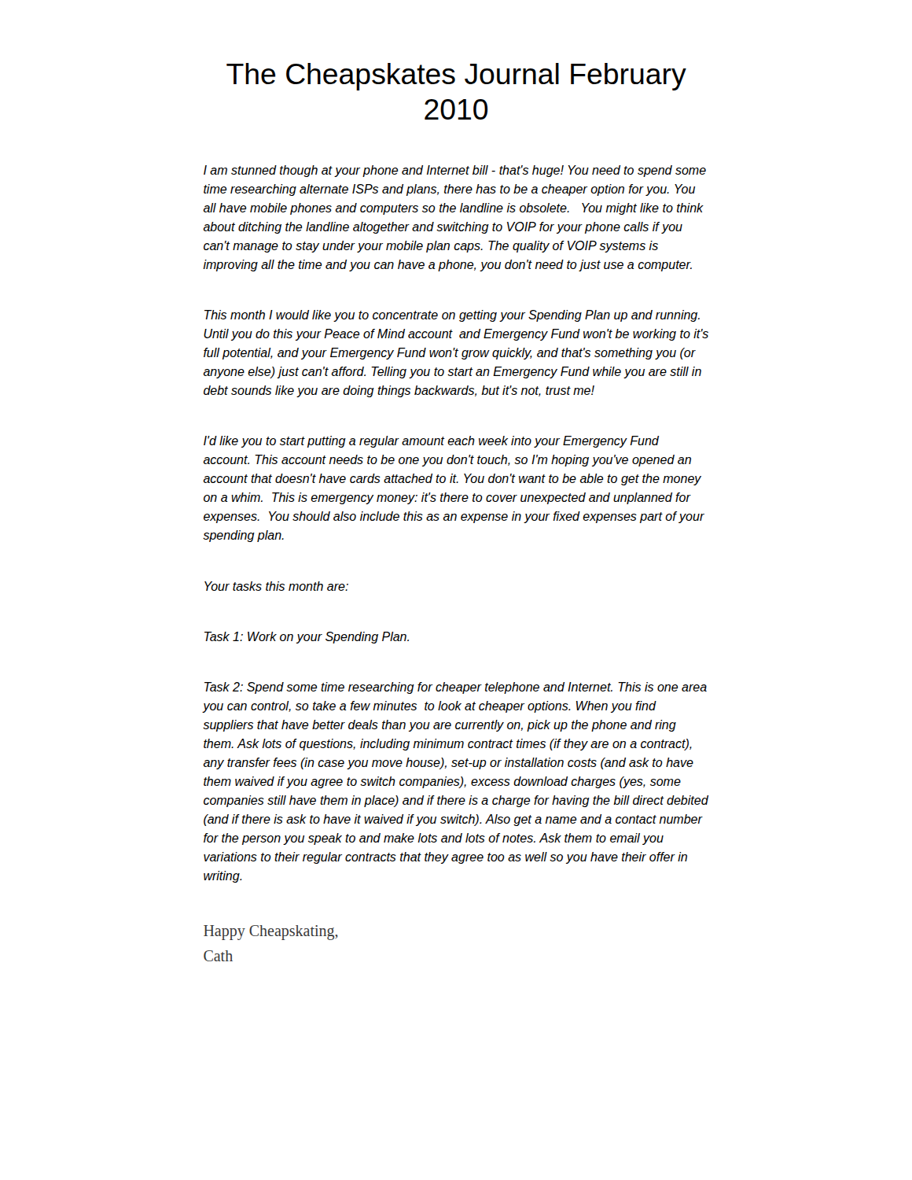The Cheapskates Journal February 2010
I am stunned though at your phone and Internet bill - that's huge! You need to spend some time researching alternate ISPs and plans, there has to be a cheaper option for you. You all have mobile phones and computers so the landline is obsolete. You might like to think about ditching the landline altogether and switching to VOIP for your phone calls if you can't manage to stay under your mobile plan caps. The quality of VOIP systems is improving all the time and you can have a phone, you don't need to just use a computer.
This month I would like you to concentrate on getting your Spending Plan up and running. Until you do this your Peace of Mind account and Emergency Fund won't be working to it's full potential, and your Emergency Fund won't grow quickly, and that's something you (or anyone else) just can't afford. Telling you to start an Emergency Fund while you are still in debt sounds like you are doing things backwards, but it's not, trust me!
I'd like you to start putting a regular amount each week into your Emergency Fund account. This account needs to be one you don't touch, so I'm hoping you've opened an account that doesn't have cards attached to it. You don't want to be able to get the money on a whim. This is emergency money: it's there to cover unexpected and unplanned for expenses. You should also include this as an expense in your fixed expenses part of your spending plan.
Your tasks this month are:
Task 1: Work on your Spending Plan.
Task 2: Spend some time researching for cheaper telephone and Internet. This is one area you can control, so take a few minutes to look at cheaper options. When you find suppliers that have better deals than you are currently on, pick up the phone and ring them. Ask lots of questions, including minimum contract times (if they are on a contract), any transfer fees (in case you move house), set-up or installation costs (and ask to have them waived if you agree to switch companies), excess download charges (yes, some companies still have them in place) and if there is a charge for having the bill direct debited (and if there is ask to have it waived if you switch). Also get a name and a contact number for the person you speak to and make lots and lots of notes. Ask them to email you variations to their regular contracts that they agree too as well so you have their offer in writing.
Happy Cheapskating, Cath